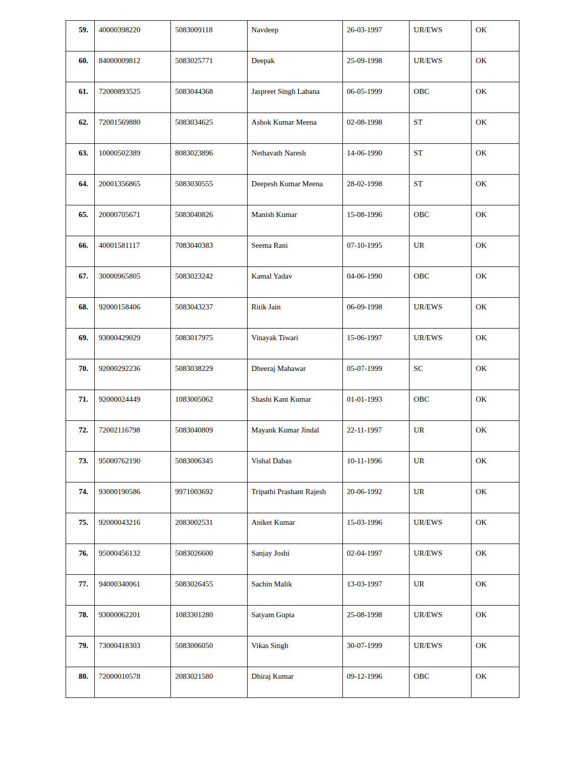| 59. | 40000398220 | 5083009118 | Navdeep | 26-03-1997 | UR/EWS | OK |
| 60. | 84000009812 | 5083025771 | Deepak | 25-09-1998 | UR/EWS | OK |
| 61. | 72000893525 | 5083044368 | Jaspreet Singh Labana | 06-05-1999 | OBC | OK |
| 62. | 72001569880 | 5083034625 | Ashok Kumar Meena | 02-08-1998 | ST | OK |
| 63. | 10000502389 | 8083023896 | Nethavath Naresh | 14-06-1990 | ST | OK |
| 64. | 20001356865 | 5083030555 | Deepesh Kumar Meena | 28-02-1998 | ST | OK |
| 65. | 20000705671 | 5083040826 | Manish Kumar | 15-08-1996 | OBC | OK |
| 66. | 40001581117 | 7083040383 | Seema Rani | 07-10-1995 | UR | OK |
| 67. | 30000965805 | 5083023242 | Kamal Yadav | 04-06-1990 | OBC | OK |
| 68. | 92000158406 | 5083043237 | Ritik Jain | 06-09-1998 | UR/EWS | OK |
| 69. | 93000429029 | 5083017975 | Vinayak Tiwari | 15-06-1997 | UR/EWS | OK |
| 70. | 92000292236 | 5083038229 | Dheeraj Mahawar | 05-07-1999 | SC | OK |
| 71. | 92000024449 | 1083005062 | Shashi Kant Kumar | 01-01-1993 | OBC | OK |
| 72. | 72002116798 | 5083040809 | Mayank Kumar Jindal | 22-11-1997 | UR | OK |
| 73. | 95000762190 | 5083006345 | Vishal Dabas | 10-11-1996 | UR | OK |
| 74. | 93000190586 | 9971003692 | Tripathi Prashant Rajesh | 20-06-1992 | UR | OK |
| 75. | 92000043216 | 2083002531 | Aniket Kumar | 15-03-1996 | UR/EWS | OK |
| 76. | 95000456132 | 5083026600 | Sanjay Joshi | 02-04-1997 | UR/EWS | OK |
| 77. | 94000340061 | 5083026455 | Sachin Malik | 13-03-1997 | UR | OK |
| 78. | 93000062201 | 1083301280 | Satyam Gupta | 25-08-1998 | UR/EWS | OK |
| 79. | 73000418303 | 5083006050 | Vikas Singh | 30-07-1999 | UR/EWS | OK |
| 80. | 72000010578 | 2083021580 | Dhiraj Kumar | 09-12-1996 | OBC | OK |